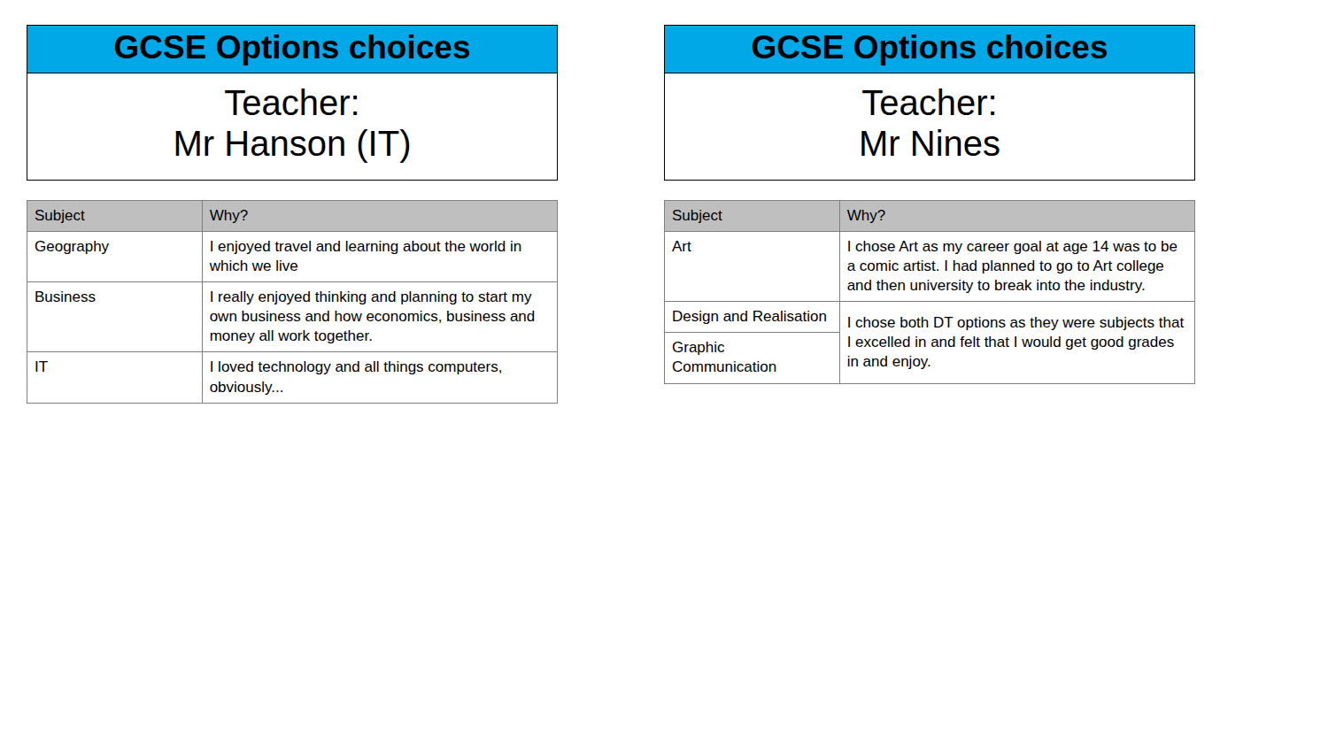GCSE Options choices
Teacher:
Mr Hanson (IT)
| Subject | Why? |
| --- | --- |
| Geography | I enjoyed travel and learning about the world in which we live |
| Business | I really enjoyed thinking and planning to start my own business and how economics, business and money all work together. |
| IT | I loved technology and all things computers, obviously... |
GCSE Options choices
Teacher:
Mr Nines
| Subject | Why? |
| --- | --- |
| Art | I chose Art as my career goal at age 14 was to be a comic artist. I had planned to go to Art college and then university to break into the industry. |
| Design and Realisation | I chose both DT options as they were subjects that I excelled in and felt that I would get good grades in and enjoy. |
| Graphic Communication |